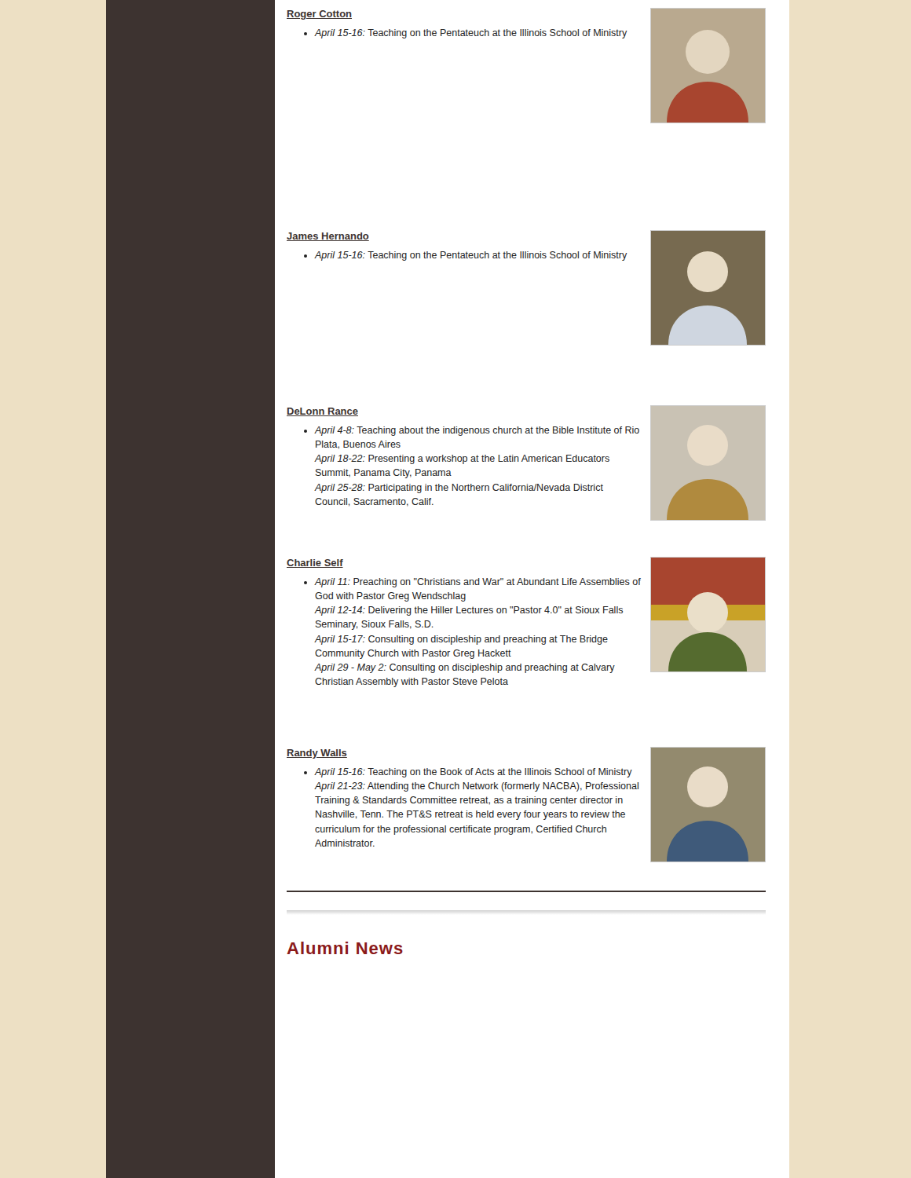Roger Cotton
April 15-16: Teaching on the Pentateuch at the Illinois School of Ministry
James Hernando
April 15-16: Teaching on the Pentateuch at the Illinois School of Ministry
DeLonn Rance
April 4-8: Teaching about the indigenous church at the Bible Institute of Rio Plata, Buenos Aires
April 18-22: Presenting a workshop at the Latin American Educators Summit, Panama City, Panama
April 25-28: Participating in the Northern California/Nevada District Council, Sacramento, Calif.
Charlie Self
April 11: Preaching on "Christians and War" at Abundant Life Assemblies of God with Pastor Greg Wendschlag
April 12-14: Delivering the Hiller Lectures on "Pastor 4.0" at Sioux Falls Seminary, Sioux Falls, S.D.
April 15-17: Consulting on discipleship and preaching at The Bridge Community Church with Pastor Greg Hackett
April 29 - May 2: Consulting on discipleship and preaching at Calvary Christian Assembly with Pastor Steve Pelota
Randy Walls
April 15-16: Teaching on the Book of Acts at the Illinois School of Ministry
April 21-23: Attending the Church Network (formerly NACBA), Professional Training & Standards Committee retreat, as a training center director in Nashville, Tenn. The PT&S retreat is held every four years to review the curriculum for the professional certificate program, Certified Church Administrator.
Alumni News